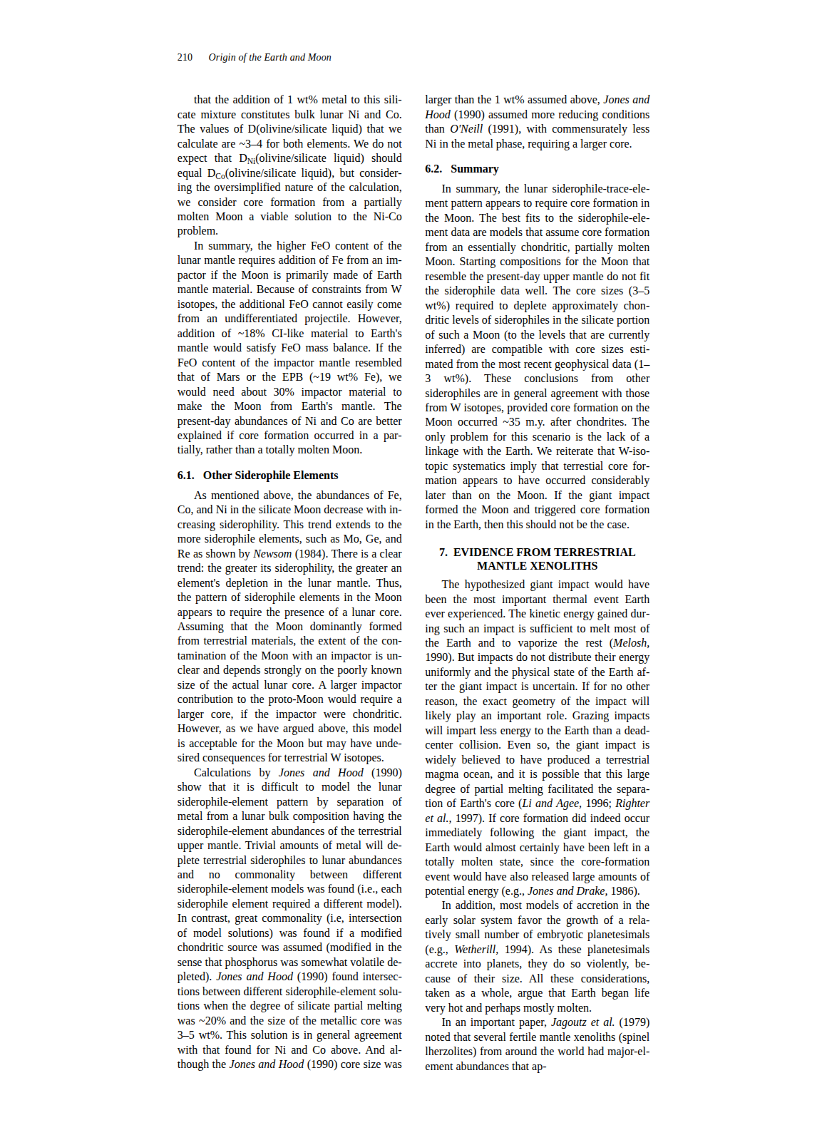210 Origin of the Earth and Moon
that the addition of 1 wt% metal to this silicate mixture constitutes bulk lunar Ni and Co. The values of D(olivine/silicate liquid) that we calculate are ~3–4 for both elements. We do not expect that DNi(olivine/silicate liquid) should equal DCo(olivine/silicate liquid), but considering the oversimplified nature of the calculation, we consider core formation from a partially molten Moon a viable solution to the Ni-Co problem.
In summary, the higher FeO content of the lunar mantle requires addition of Fe from an impactor if the Moon is primarily made of Earth mantle material. Because of constraints from W isotopes, the additional FeO cannot easily come from an undifferentiated projectile. However, addition of ~18% CI-like material to Earth's mantle would satisfy FeO mass balance. If the FeO content of the impactor mantle resembled that of Mars or the EPB (~19 wt% Fe), we would need about 30% impactor material to make the Moon from Earth's mantle. The present-day abundances of Ni and Co are better explained if core formation occurred in a partially, rather than a totally molten Moon.
6.1. Other Siderophile Elements
As mentioned above, the abundances of Fe, Co, and Ni in the silicate Moon decrease with increasing siderophility. This trend extends to the more siderophile elements, such as Mo, Ge, and Re as shown by Newsom (1984). There is a clear trend: the greater its siderophility, the greater an element's depletion in the lunar mantle. Thus, the pattern of siderophile elements in the Moon appears to require the presence of a lunar core. Assuming that the Moon dominantly formed from terrestrial materials, the extent of the contamination of the Moon with an impactor is unclear and depends strongly on the poorly known size of the actual lunar core. A larger impactor contribution to the proto-Moon would require a larger core, if the impactor were chondritic. However, as we have argued above, this model is acceptable for the Moon but may have undesired consequences for terrestrial W isotopes.
Calculations by Jones and Hood (1990) show that it is difficult to model the lunar siderophile-element pattern by separation of metal from a lunar bulk composition having the siderophile-element abundances of the terrestrial upper mantle. Trivial amounts of metal will deplete terrestrial siderophiles to lunar abundances and no commonality between different siderophile-element models was found (i.e., each siderophile element required a different model). In contrast, great commonality (i.e, intersection of model solutions) was found if a modified chondritic source was assumed (modified in the sense that phosphorus was somewhat volatile depleted). Jones and Hood (1990) found intersections between different siderophile-element solutions when the degree of silicate partial melting was ~20% and the size of the metallic core was 3–5 wt%. This solution is in general agreement with that found for Ni and Co above. And although the Jones and Hood (1990) core size was larger than the 1 wt% assumed above, Jones and Hood (1990) assumed more reducing conditions than O'Neill (1991), with commensurately less Ni in the metal phase, requiring a larger core.
6.2. Summary
In summary, the lunar siderophile-trace-element pattern appears to require core formation in the Moon. The best fits to the siderophile-element data are models that assume core formation from an essentially chondritic, partially molten Moon. Starting compositions for the Moon that resemble the present-day upper mantle do not fit the siderophile data well. The core sizes (3–5 wt%) required to deplete approximately chondritic levels of siderophiles in the silicate portion of such a Moon (to the levels that are currently inferred) are compatible with core sizes estimated from the most recent geophysical data (1–3 wt%). These conclusions from other siderophiles are in general agreement with those from W isotopes, provided core formation on the Moon occurred ~35 m.y. after chondrites. The only problem for this scenario is the lack of a linkage with the Earth. We reiterate that W-isotopic systematics imply that terrestial core formation appears to have occurred considerably later than on the Moon. If the giant impact formed the Moon and triggered core formation in the Earth, then this should not be the case.
7. Evidence from Terrestrial
Mantle Xenoliths
The hypothesized giant impact would have been the most important thermal event Earth ever experienced. The kinetic energy gained during such an impact is sufficient to melt most of the Earth and to vaporize the rest (Melosh, 1990). But impacts do not distribute their energy uniformly and the physical state of the Earth after the giant impact is uncertain. If for no other reason, the exact geometry of the impact will likely play an important role. Grazing impacts will impart less energy to the Earth than a dead-center collision. Even so, the giant impact is widely believed to have produced a terrestrial magma ocean, and it is possible that this large degree of partial melting facilitated the separation of Earth's core (Li and Agee, 1996; Righter et al., 1997). If core formation did indeed occur immediately following the giant impact, the Earth would almost certainly have been left in a totally molten state, since the core-formation event would have also released large amounts of potential energy (e.g., Jones and Drake, 1986).
In addition, most models of accretion in the early solar system favor the growth of a relatively small number of embryotic planetesimals (e.g., Wetherill, 1994). As these planetesimals accrete into planets, they do so violently, because of their size. All these considerations, taken as a whole, argue that Earth began life very hot and perhaps mostly molten.
In an important paper, Jagoutz et al. (1979) noted that several fertile mantle xenoliths (spinel lherzolites) from around the world had major-element abundances that ap-